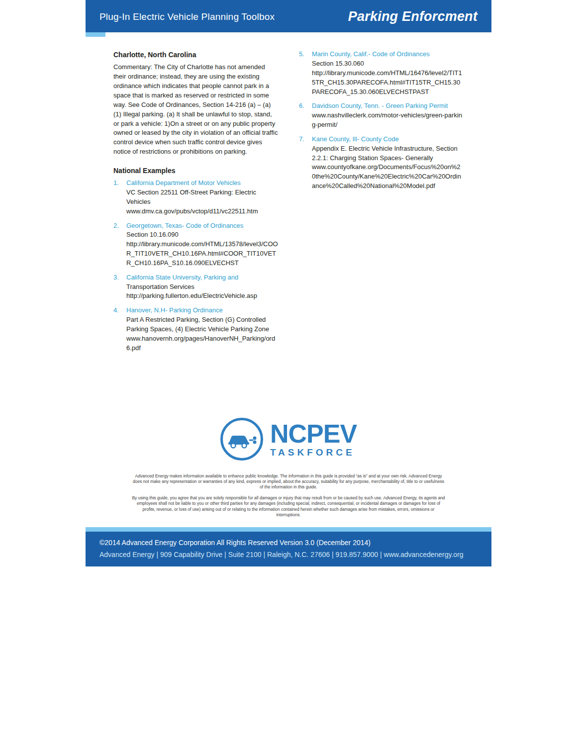Plug-In Electric Vehicle Planning Toolbox
Parking Enforcment
Charlotte, North Carolina
Commentary: The City of Charlotte has not amended their ordinance; instead, they are using the existing ordinance which indicates that people cannot park in a space that is marked as reserved or restricted in some way. See Code of Ordinances, Section 14-216 (a) – (a)(1) Illegal parking. (a) It shall be unlawful to stop, stand, or park a vehicle: 1)On a street or on any public property owned or leased by the city in violation of an official traffic control device when such traffic control device gives notice of restrictions or prohibitions on parking.
National Examples
California Department of Motor Vehicles VC Section 22511 Off-Street Parking: Electric Vehicles www.dmv.ca.gov/pubs/vctop/d11/vc22511.htm
Georgetown, Texas- Code of Ordinances Section 10.16.090 http://library.municode.com/HTML/13578/level3/COOR_TIT10VETR_CH10.16PA.html#COOR_TIT10VETR_CH10.16PA_S10.16.090ELVECHST
California State University, Parking and Transportation Services http://parking.fullerton.edu/ElectricVehicle.asp
Hanover, N.H- Parking Ordinance Part A Restricted Parking, Section (G) Controlled Parking Spaces, (4) Electric Vehicle Parking Zone www.hanovernh.org/pages/HanoverNH_Parking/ord6.pdf
Marin County, Calif.- Code of Ordinances Section 15.30.060 http://library.municode.com/HTML/16476/level2/TIT15TR_CH15.30PARECOFA.html#TIT15TR_CH15.30PARECOFA_15.30.060ELVECHSTPAST
Davidson County, Tenn. - Green Parking Permit www.nashvilleclerk.com/motor-vehicles/green-parking-permit/
Kane County, Ill- County Code Appendix E. Electric Vehicle Infrastructure, Section 2.2.1: Charging Station Spaces- Generally www.countyofkane.org/Documents/Focus%20on%20the%20County/Kane%20Electric%20Car%20Ordinance%20Called%20National%20Model.pdf
NCPEV
TASKFORCE
Advanced Energy makes information available to enhance public knowledge. The information in this guide is provided “as is” and at your own risk. Advanced Energy does not make any representation or warranties of any kind, express or implied, about the accuracy, suitability for any purpose, merchantability of, title to or usefulness of the information in this guide.
By using this guide, you agree that you are solely responsible for all damages or injury that may result from or be caused by such use. Advanced Energy, its agents and employees shall not be liable to you or other third parties for any damages (including special, indirect, consequential, or incidental damages or damages for loss of profits, revenue, or loss of use) arising out of or relating to the information contained herein whether such damages arise from mistakes, errors, omissions or interruptions.
©2014 Advanced Energy Corporation All Rights Reserved Version 3.0 (December 2014)
Advanced Energy | 909 Capability Drive | Suite 2100 | Raleigh, N.C. 27606 | 919.857.9000 | www.advancedenergy.org